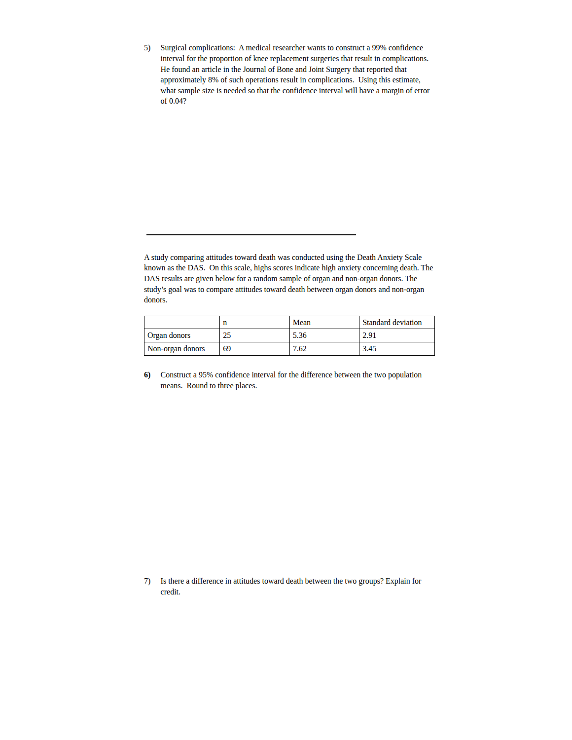5) Surgical complications: A medical researcher wants to construct a 99% confidence interval for the proportion of knee replacement surgeries that result in complications. He found an article in the Journal of Bone and Joint Surgery that reported that approximately 8% of such operations result in complications. Using this estimate, what sample size is needed so that the confidence interval will have a margin of error of 0.04?
A study comparing attitudes toward death was conducted using the Death Anxiety Scale known as the DAS. On this scale, highs scores indicate high anxiety concerning death. The DAS results are given below for a random sample of organ and non-organ donors. The study’s goal was to compare attitudes toward death between organ donors and non-organ donors.
| | n | Mean | Standard deviation |
| Organ donors | 25 | 5.36 | 2.91 |
| Non-organ donors | 69 | 7.62 | 3.45 |
6) Construct a 95% confidence interval for the difference between the two population means. Round to three places.
7) Is there a difference in attitudes toward death between the two groups? Explain for credit.